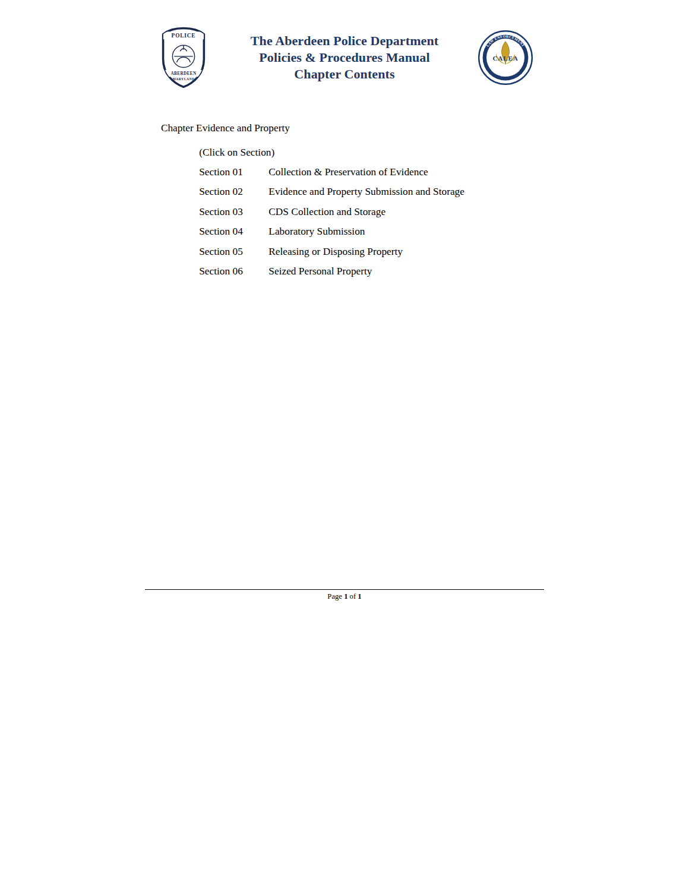POLICE ABERDEEN MARYLAND
The Aberdeen Police Department
Policies & Procedures Manual
Chapter Contents
CALEA LAW ENFORCEMENT ACCREDITATION
Chapter Evidence and Property
(Click on Section)
Section 01 Collection & Preservation of Evidence
Section 02 Evidence and Property Submission and Storage
Section 03 CDS Collection and Storage
Section 04 Laboratory Submission
Section 05 Releasing or Disposing Property
Section 06 Seized Personal Property
Page 1 of 1